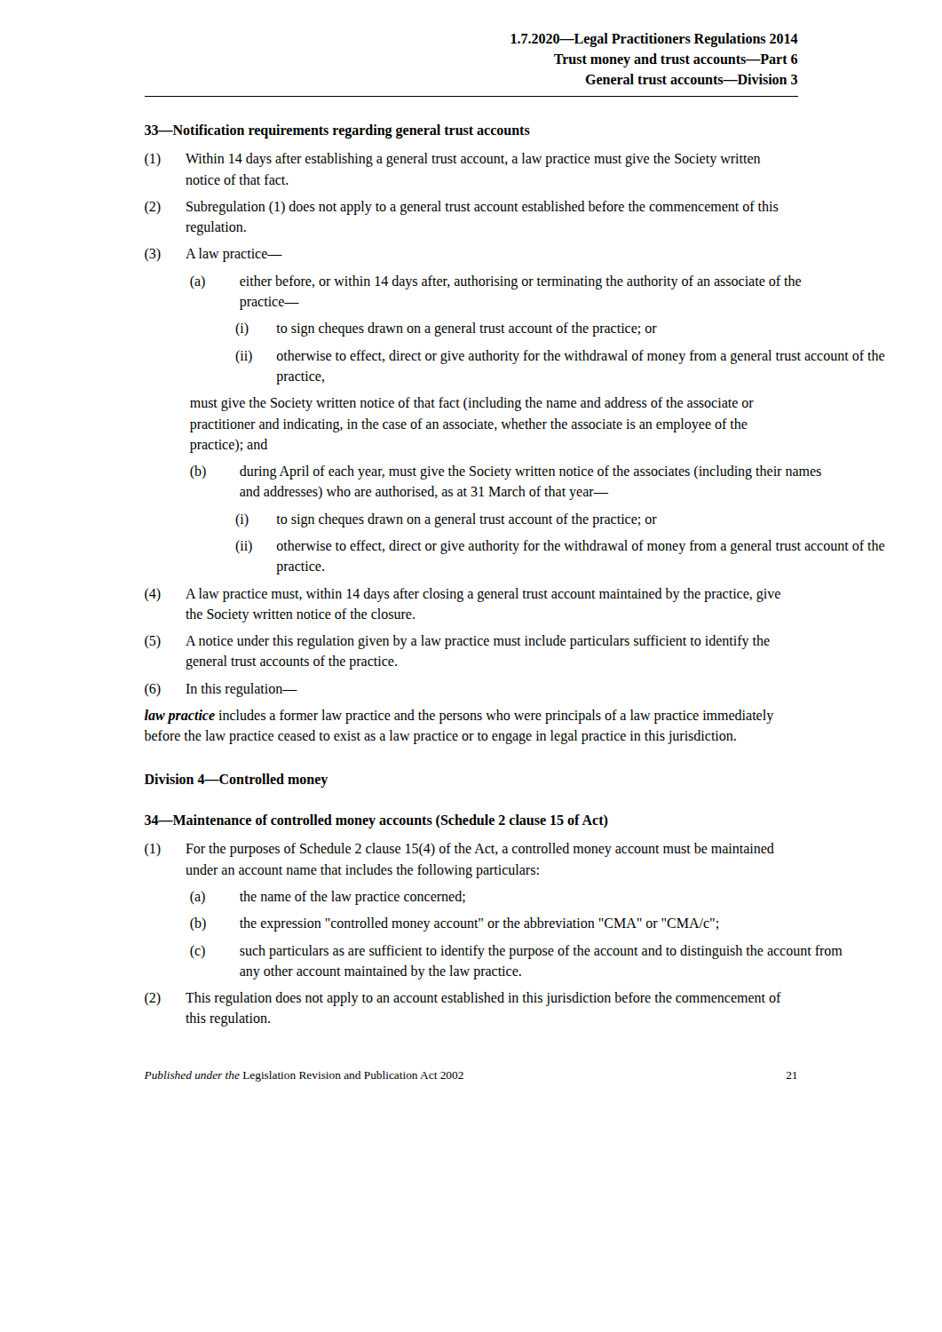1.7.2020—Legal Practitioners Regulations 2014 Trust money and trust accounts—Part 6 General trust accounts—Division 3
33—Notification requirements regarding general trust accounts
(1)
Within 14 days after establishing a general trust account, a law practice must give the Society written notice of that fact.
(2)
Subregulation (1) does not apply to a general trust account established before the commencement of this regulation.
(3)
A law practice—
(a)
either before, or within 14 days after, authorising or terminating the authority of an associate of the practice—
(i)
to sign cheques drawn on a general trust account of the practice; or
(ii)
otherwise to effect, direct or give authority for the withdrawal of money from a general trust account of the practice,
must give the Society written notice of that fact (including the name and address of the associate or practitioner and indicating, in the case of an associate, whether the associate is an employee of the practice); and
(b)
during April of each year, must give the Society written notice of the associates (including their names and addresses) who are authorised, as at 31 March of that year—
(i)
to sign cheques drawn on a general trust account of the practice; or
(ii)
otherwise to effect, direct or give authority for the withdrawal of money from a general trust account of the practice.
(4)
A law practice must, within 14 days after closing a general trust account maintained by the practice, give the Society written notice of the closure.
(5)
A notice under this regulation given by a law practice must include particulars sufficient to identify the general trust accounts of the practice.
(6)
In this regulation—
law practice includes a former law practice and the persons who were principals of a law practice immediately before the law practice ceased to exist as a law practice or to engage in legal practice in this jurisdiction.
Division 4—Controlled money
34—Maintenance of controlled money accounts (Schedule 2 clause 15 of Act)
(1)
For the purposes of Schedule 2 clause 15(4) of the Act, a controlled money account must be maintained under an account name that includes the following particulars:
(a)
the name of the law practice concerned;
(b)
the expression "controlled money account" or the abbreviation "CMA" or "CMA/c";
(c)
such particulars as are sufficient to identify the purpose of the account and to distinguish the account from any other account maintained by the law practice.
(2)
This regulation does not apply to an account established in this jurisdiction before the commencement of this regulation.
Published under the Legislation Revision and Publication Act 2002
21